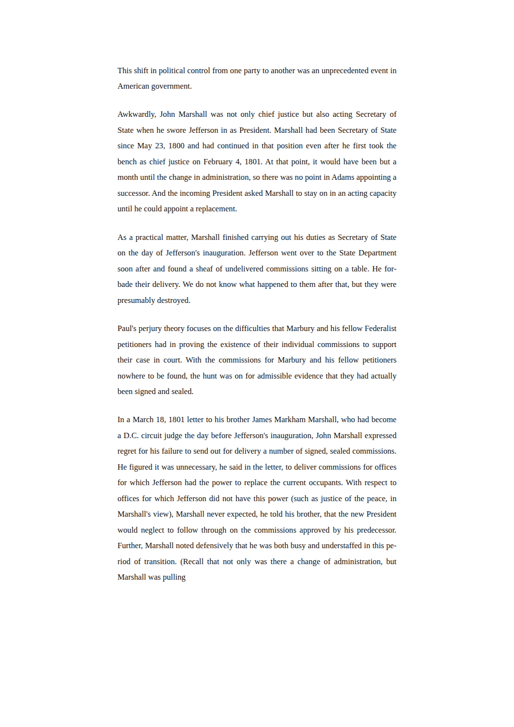This shift in political control from one party to another was an unprecedented event in American government.
Awkwardly, John Marshall was not only chief justice but also acting Secretary of State when he swore Jefferson in as President. Marshall had been Secretary of State since May 23, 1800 and had continued in that position even after he first took the bench as chief justice on February 4, 1801. At that point, it would have been but a month until the change in administration, so there was no point in Adams appointing a successor. And the incoming President asked Marshall to stay on in an acting capacity until he could appoint a replacement.
As a practical matter, Marshall finished carrying out his duties as Secretary of State on the day of Jefferson's inauguration. Jefferson went over to the State Department soon after and found a sheaf of undelivered commissions sitting on a table. He forbade their delivery. We do not know what happened to them after that, but they were presumably destroyed.
Paul's perjury theory focuses on the difficulties that Marbury and his fellow Federalist petitioners had in proving the existence of their individual commissions to support their case in court. With the commissions for Marbury and his fellow petitioners nowhere to be found, the hunt was on for admissible evidence that they had actually been signed and sealed.
In a March 18, 1801 letter to his brother James Markham Marshall, who had become a D.C. circuit judge the day before Jefferson's inauguration, John Marshall expressed regret for his failure to send out for delivery a number of signed, sealed commissions. He figured it was unnecessary, he said in the letter, to deliver commissions for offices for which Jefferson had the power to replace the current occupants. With respect to offices for which Jefferson did not have this power (such as justice of the peace, in Marshall's view), Marshall never expected, he told his brother, that the new President would neglect to follow through on the commissions approved by his predecessor. Further, Marshall noted defensively that he was both busy and understaffed in this period of transition. (Recall that not only was there a change of administration, but Marshall was pulling